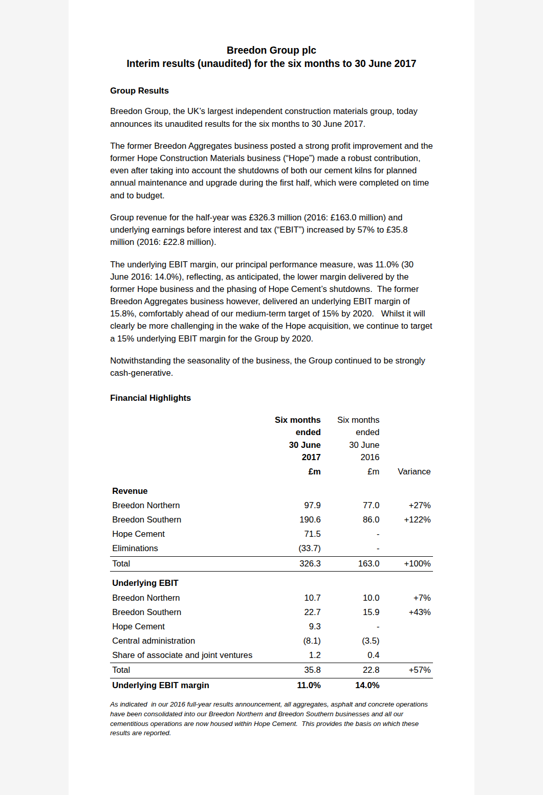Breedon Group plc
Interim results (unaudited) for the six months to 30 June 2017
Group Results
Breedon Group, the UK’s largest independent construction materials group, today announces its unaudited results for the six months to 30 June 2017.
The former Breedon Aggregates business posted a strong profit improvement and the former Hope Construction Materials business (“Hope”) made a robust contribution, even after taking into account the shutdowns of both our cement kilns for planned annual maintenance and upgrade during the first half, which were completed on time and to budget.
Group revenue for the half-year was £326.3 million (2016: £163.0 million) and underlying earnings before interest and tax (“EBIT”) increased by 57% to £35.8 million (2016: £22.8 million).
The underlying EBIT margin, our principal performance measure, was 11.0% (30 June 2016: 14.0%), reflecting, as anticipated, the lower margin delivered by the former Hope business and the phasing of Hope Cement’s shutdowns. The former Breedon Aggregates business however, delivered an underlying EBIT margin of 15.8%, comfortably ahead of our medium-term target of 15% by 2020. Whilst it will clearly be more challenging in the wake of the Hope acquisition, we continue to target a 15% underlying EBIT margin for the Group by 2020.
Notwithstanding the seasonality of the business, the Group continued to be strongly cash-generative.
Financial Highlights
| | Six months ended 30 June 2017 | Six months ended 30 June 2016 | |
| --- | --- | --- | --- |
| | £m | £m | Variance |
| Revenue | | | |
| Breedon Northern | 97.9 | 77.0 | +27% |
| Breedon Southern | 190.6 | 86.0 | +122% |
| Hope Cement | 71.5 | - | |
| Eliminations | (33.7) | - | |
| Total | 326.3 | 163.0 | +100% |
| Underlying EBIT | | | |
| Breedon Northern | 10.7 | 10.0 | +7% |
| Breedon Southern | 22.7 | 15.9 | +43% |
| Hope Cement | 9.3 | - | |
| Central administration | (8.1) | (3.5) | |
| Share of associate and joint ventures | 1.2 | 0.4 | |
| Total | 35.8 | 22.8 | +57% |
| Underlying EBIT margin | 11.0% | 14.0% | |
As indicated in our 2016 full-year results announcement, all aggregates, asphalt and concrete operations have been consolidated into our Breedon Northern and Breedon Southern businesses and all our cementitious operations are now housed within Hope Cement. This provides the basis on which these results are reported.